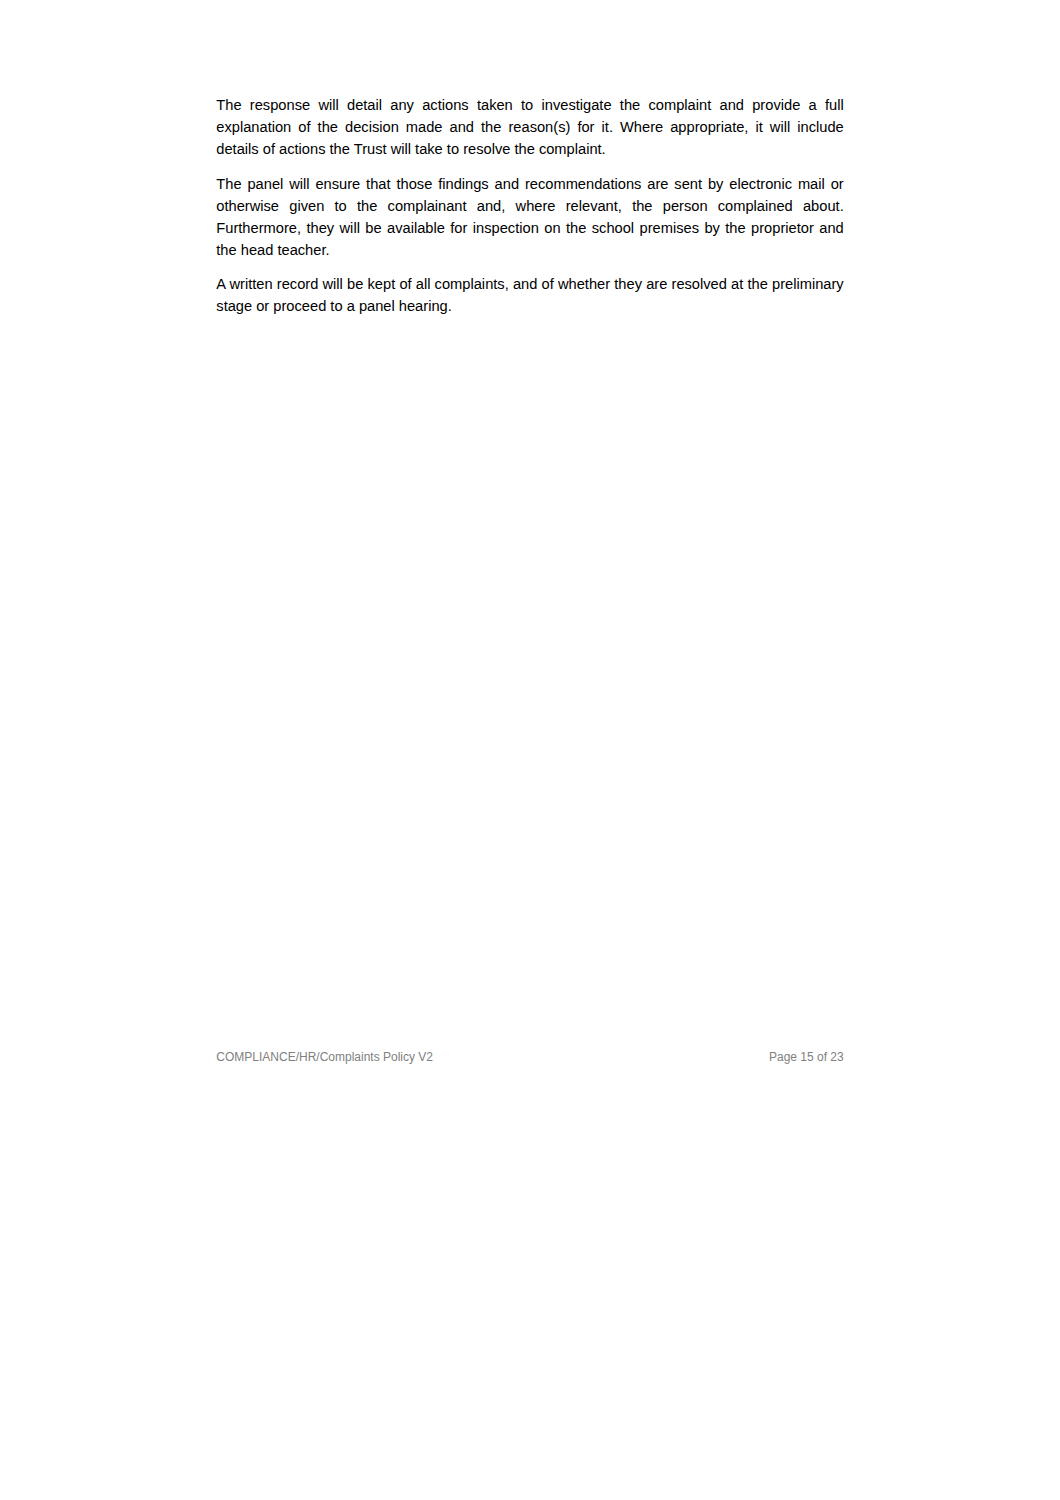The response will detail any actions taken to investigate the complaint and provide a full explanation of the decision made and the reason(s) for it. Where appropriate, it will include details of actions the Trust will take to resolve the complaint.
The panel will ensure that those findings and recommendations are sent by electronic mail or otherwise given to the complainant and, where relevant, the person complained about. Furthermore, they will be available for inspection on the school premises by the proprietor and the head teacher.
A written record will be kept of all complaints, and of whether they are resolved at the preliminary stage or proceed to a panel hearing.
COMPLIANCE/HR/Complaints Policy V2
Page 15 of 23